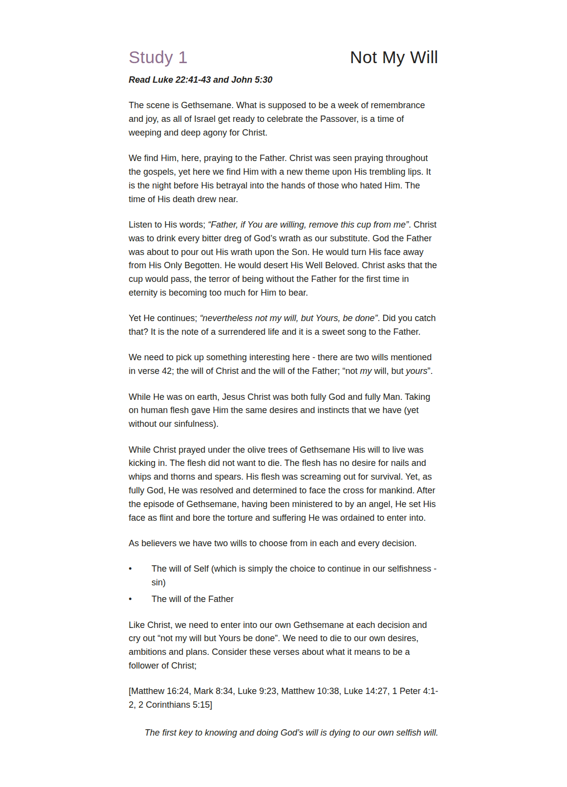Study 1
Not My Will
Read Luke 22:41-43 and John 5:30
The scene is Gethsemane. What is supposed to be a week of remembrance and joy, as all of Israel get ready to celebrate the Passover, is a time of weeping and deep agony for Christ.
We find Him, here, praying to the Father. Christ was seen praying throughout the gospels, yet here we find Him with a new theme upon His trembling lips. It is the night before His betrayal into the hands of those who hated Him. The time of His death drew near.
Listen to His words; “Father, if You are willing, remove this cup from me”. Christ was to drink every bitter dreg of God’s wrath as our substitute. God the Father was about to pour out His wrath upon the Son. He would turn His face away from His Only Begotten. He would desert His Well Beloved. Christ asks that the cup would pass, the terror of being without the Father for the first time in eternity is becoming too much for Him to bear.
Yet He continues; “nevertheless not my will, but Yours, be done”. Did you catch that? It is the note of a surrendered life and it is a sweet song to the Father.
We need to pick up something interesting here - there are two wills mentioned in verse 42; the will of Christ and the will of the Father; “not my will, but yours”.
While He was on earth, Jesus Christ was both fully God and fully Man. Taking on human flesh gave Him the same desires and instincts that we have (yet without our sinfulness).
While Christ prayed under the olive trees of Gethsemane His will to live was kicking in. The flesh did not want to die. The flesh has no desire for nails and whips and thorns and spears. His flesh was screaming out for survival. Yet, as fully God, He was resolved and determined to face the cross for mankind. After the episode of Gethsemane, having been ministered to by an angel, He set His face as flint and bore the torture and suffering He was ordained to enter into.
As believers we have two wills to choose from in each and every decision.
•The will of Self (which is simply the choice to continue in our selfishness - sin)
•The will of the Father
Like Christ, we need to enter into our own Gethsemane at each decision and cry out “not my will but Yours be done”. We need to die to our own desires, ambitions and plans. Consider these verses about what it means to be a follower of Christ;
[Matthew 16:24, Mark 8:34, Luke 9:23, Matthew 10:38, Luke 14:27, 1 Peter 4:1-2, 2 Corinthians 5:15]
The first key to knowing and doing God’s will is dying to our own selfish will.